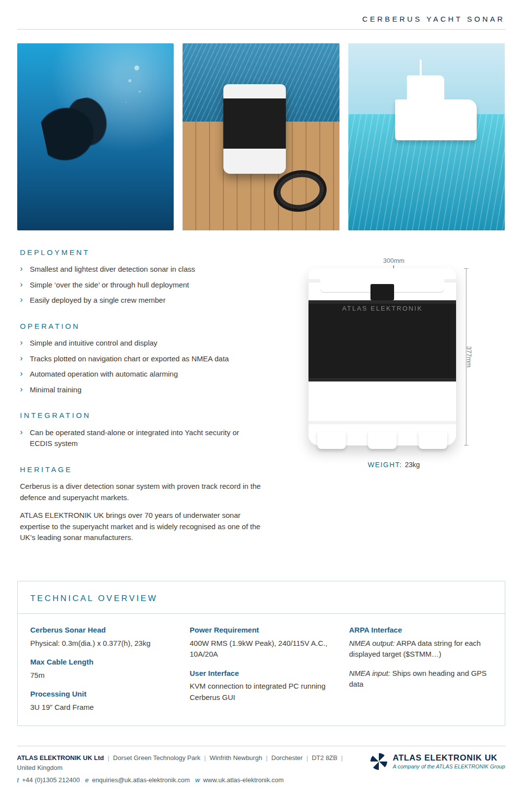Cerberus Yacht Sonar
Deployment
Smallest and lightest diver detection sonar in class
Simple ‘over the side’ or through hull deployment
Easily deployed by a single crew member
Operation
Simple and intuitive control and display
Tracks plotted on navigation chart or exported as NMEA data
Automated operation with automatic alarming
Minimal training
Integration
Can be operated stand-alone or integrated into Yacht security or ECDIS system
Heritage
Cerberus is a diver detection sonar system with proven track record in the defence and superyacht markets.
ATLAS ELEKTRONIK UK brings over 70 years of underwater sonar expertise to the superyacht market and is widely recognised as one of the UK’s leading sonar manufacturers.
300mm
ATLAS ELEKTRONIK
377mm
WEIGHT: 23kg
Technical Overview
Cerberus Sonar Head
Physical: 0.3m(dia.) x 0.377(h), 23kg
Max Cable Length
75m
Processing Unit
3U 19” Card Frame
Power Requirement
400W RMS (1.9kW Peak), 240/115V A.C., 10A/20A
User Interface
KVM connection to integrated PC running Cerberus GUI
ARPA Interface
NMEA output: ARPA data string for each displayed target ($STMM…)
NMEA input: Ships own heading and GPS data
ATLAS ELEKTRONIK UK Ltd | Dorset Green Technology Park | Winfrith Newburgh | Dorchester | DT2 8ZB | United Kingdom
t +44 (0)1305 212400 e enquiries@uk.atlas-elektronik.com w www.uk.atlas-elektronik.com
ATLAS ELEKTRONIK UK
A company of the ATLAS ELEKTRONIK Group